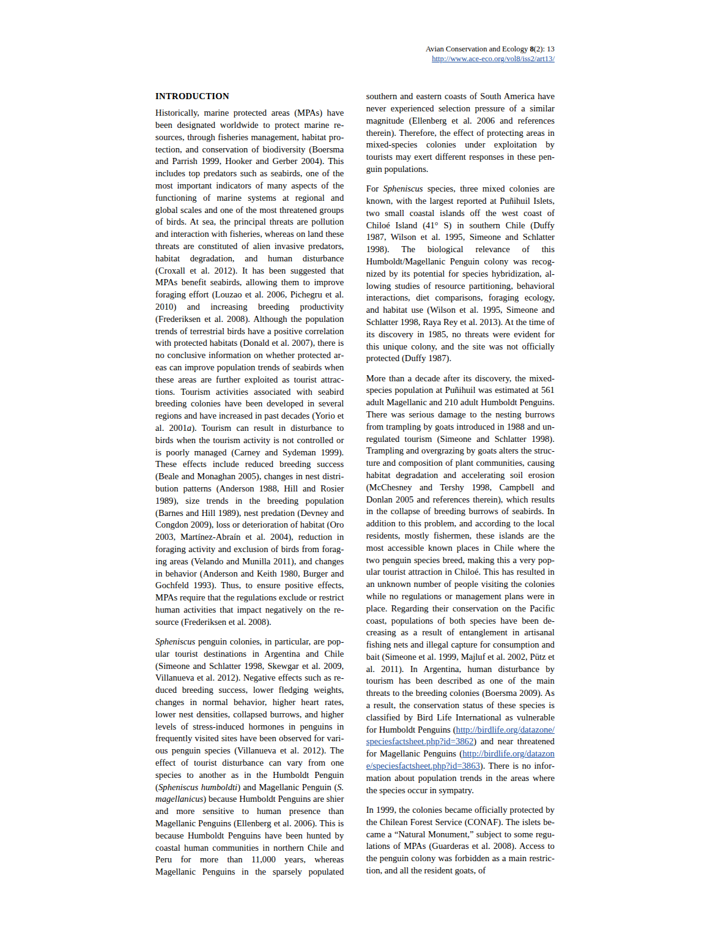Avian Conservation and Ecology 8(2): 13
http://www.ace-eco.org/vol8/iss2/art13/
INTRODUCTION
Historically, marine protected areas (MPAs) have been designated worldwide to protect marine resources, through fisheries management, habitat protection, and conservation of biodiversity (Boersma and Parrish 1999, Hooker and Gerber 2004). This includes top predators such as seabirds, one of the most important indicators of many aspects of the functioning of marine systems at regional and global scales and one of the most threatened groups of birds. At sea, the principal threats are pollution and interaction with fisheries, whereas on land these threats are constituted of alien invasive predators, habitat degradation, and human disturbance (Croxall et al. 2012). It has been suggested that MPAs benefit seabirds, allowing them to improve foraging effort (Louzao et al. 2006, Pichegru et al. 2010) and increasing breeding productivity (Frederiksen et al. 2008). Although the population trends of terrestrial birds have a positive correlation with protected habitats (Donald et al. 2007), there is no conclusive information on whether protected areas can improve population trends of seabirds when these areas are further exploited as tourist attractions. Tourism activities associated with seabird breeding colonies have been developed in several regions and have increased in past decades (Yorio et al. 2001a). Tourism can result in disturbance to birds when the tourism activity is not controlled or is poorly managed (Carney and Sydeman 1999). These effects include reduced breeding success (Beale and Monaghan 2005), changes in nest distribution patterns (Anderson 1988, Hill and Rosier 1989), size trends in the breeding population (Barnes and Hill 1989), nest predation (Devney and Congdon 2009), loss or deterioration of habitat (Oro 2003, Martínez-Abraín et al. 2004), reduction in foraging activity and exclusion of birds from foraging areas (Velando and Munilla 2011), and changes in behavior (Anderson and Keith 1980, Burger and Gochfeld 1993). Thus, to ensure positive effects, MPAs require that the regulations exclude or restrict human activities that impact negatively on the resource (Frederiksen et al. 2008).
Spheniscus penguin colonies, in particular, are popular tourist destinations in Argentina and Chile (Simeone and Schlatter 1998, Skewgar et al. 2009, Villanueva et al. 2012). Negative effects such as reduced breeding success, lower fledging weights, changes in normal behavior, higher heart rates, lower nest densities, collapsed burrows, and higher levels of stress-induced hormones in penguins in frequently visited sites have been observed for various penguin species (Villanueva et al. 2012). The effect of tourist disturbance can vary from one species to another as in the Humboldt Penguin (Spheniscus humboldti) and Magellanic Penguin (S. magellanicus) because Humboldt Penguins are shier and more sensitive to human presence than Magellanic Penguins (Ellenberg et al. 2006). This is because Humboldt Penguins have been hunted by coastal human communities in northern Chile and Peru for more than 11,000 years, whereas Magellanic Penguins in the sparsely populated southern and eastern coasts of South America have never experienced selection pressure of a similar magnitude (Ellenberg et al. 2006 and references therein). Therefore, the effect of protecting areas in mixed-species colonies under exploitation by tourists may exert different responses in these penguin populations.
For Spheniscus species, three mixed colonies are known, with the largest reported at Puñihuil Islets, two small coastal islands off the west coast of Chiloé Island (41° S) in southern Chile (Duffy 1987, Wilson et al. 1995, Simeone and Schlatter 1998). The biological relevance of this Humboldt/Magellanic Penguin colony was recognized by its potential for species hybridization, allowing studies of resource partitioning, behavioral interactions, diet comparisons, foraging ecology, and habitat use (Wilson et al. 1995, Simeone and Schlatter 1998, Raya Rey et al. 2013). At the time of its discovery in 1985, no threats were evident for this unique colony, and the site was not officially protected (Duffy 1987).
More than a decade after its discovery, the mixed-species population at Puñihuil was estimated at 561 adult Magellanic and 210 adult Humboldt Penguins. There was serious damage to the nesting burrows from trampling by goats introduced in 1988 and unregulated tourism (Simeone and Schlatter 1998). Trampling and overgrazing by goats alters the structure and composition of plant communities, causing habitat degradation and accelerating soil erosion (McChesney and Tershy 1998, Campbell and Donlan 2005 and references therein), which results in the collapse of breeding burrows of seabirds. In addition to this problem, and according to the local residents, mostly fishermen, these islands are the most accessible known places in Chile where the two penguin species breed, making this a very popular tourist attraction in Chiloé. This has resulted in an unknown number of people visiting the colonies while no regulations or management plans were in place. Regarding their conservation on the Pacific coast, populations of both species have been decreasing as a result of entanglement in artisanal fishing nets and illegal capture for consumption and bait (Simeone et al. 1999, Majluf et al. 2002, Pütz et al. 2011). In Argentina, human disturbance by tourism has been described as one of the main threats to the breeding colonies (Boersma 2009). As a result, the conservation status of these species is classified by Bird Life International as vulnerable for Humboldt Penguins (http://birdlife.org/datazone/speciesfactsheet.php?id=3862) and near threatened for Magellanic Penguins (http://birdlife.org/datazone/speciesfactsheet.php?id=3863). There is no information about population trends in the areas where the species occur in sympatry.
In 1999, the colonies became officially protected by the Chilean Forest Service (CONAF). The islets became a “Natural Monument,” subject to some regulations of MPAs (Guarderas et al. 2008). Access to the penguin colony was forbidden as a main restriction, and all the resident goats, of